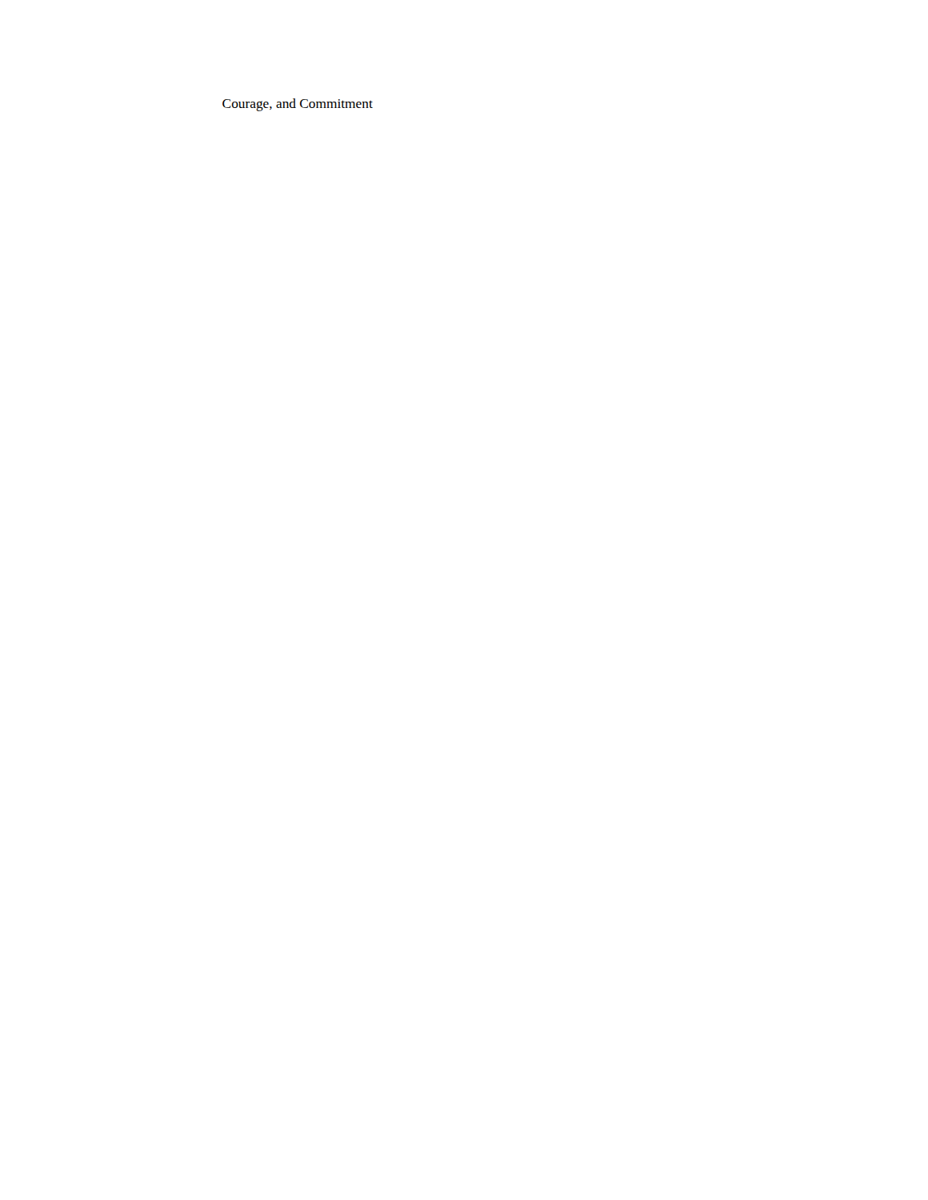Courage, and Commitment